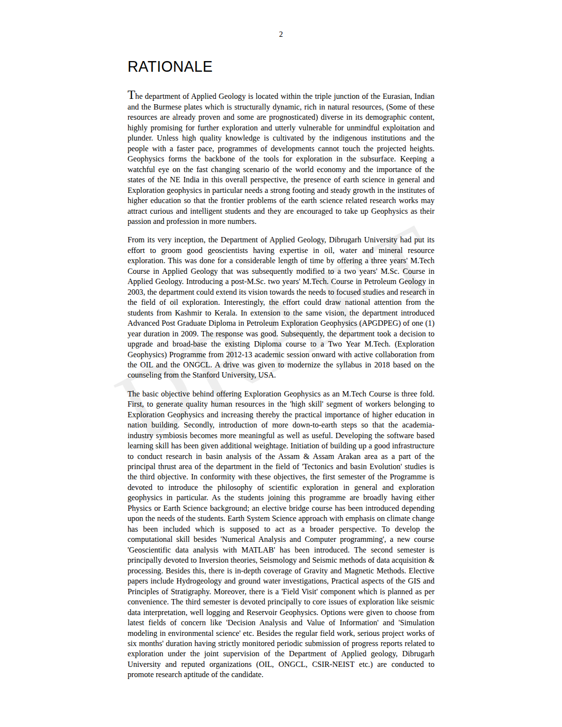DRAFT
2
RATIONALE
The department of Applied Geology is located within the triple junction of the Eurasian, Indian and the Burmese plates which is structurally dynamic, rich in natural resources, (Some of these resources are already proven and some are prognosticated) diverse in its demographic content, highly promising for further exploration and utterly vulnerable for unmindful exploitation and plunder. Unless high quality knowledge is cultivated by the indigenous institutions and the people with a faster pace, programmes of developments cannot touch the projected heights. Geophysics forms the backbone of the tools for exploration in the subsurface. Keeping a watchful eye on the fast changing scenario of the world economy and the importance of the states of the NE India in this overall perspective, the presence of earth science in general and Exploration geophysics in particular needs a strong footing and steady growth in the institutes of higher education so that the frontier problems of the earth science related research works may attract curious and intelligent students and they are encouraged to take up Geophysics as their passion and profession in more numbers.
From its very inception, the Department of Applied Geology, Dibrugarh University had put its effort to groom good geoscientists having expertise in oil, water and mineral resource exploration. This was done for a considerable length of time by offering a three years' M.Tech Course in Applied Geology that was subsequently modified to a two years' M.Sc. Course in Applied Geology. Introducing a post-M.Sc. two years' M.Tech. Course in Petroleum Geology in 2003, the department could extend its vision towards the needs to focused studies and research in the field of oil exploration. Interestingly, the effort could draw national attention from the students from Kashmir to Kerala. In extension to the same vision, the department introduced Advanced Post Graduate Diploma in Petroleum Exploration Geophysics (APGDPEG) of one (1) year duration in 2009. The response was good. Subsequently, the department took a decision to upgrade and broad-base the existing Diploma course to a Two Year M.Tech. (Exploration Geophysics) Programme from 2012-13 academic session onward with active collaboration from the OIL and the ONGCL. A drive was given to modernize the syllabus in 2018 based on the counseling from the Stanford University, USA.
The basic objective behind offering Exploration Geophysics as an M.Tech Course is three fold. First, to generate quality human resources in the 'high skill' segment of workers belonging to Exploration Geophysics and increasing thereby the practical importance of higher education in nation building. Secondly, introduction of more down-to-earth steps so that the academia-industry symbiosis becomes more meaningful as well as useful. Developing the software based learning skill has been given additional weightage. Initiation of building up a good infrastructure to conduct research in basin analysis of the Assam & Assam Arakan area as a part of the principal thrust area of the department in the field of 'Tectonics and basin Evolution' studies is the third objective. In conformity with these objectives, the first semester of the Programme is devoted to introduce the philosophy of scientific exploration in general and exploration geophysics in particular. As the students joining this programme are broadly having either Physics or Earth Science background; an elective bridge course has been introduced depending upon the needs of the students. Earth System Science approach with emphasis on climate change has been included which is supposed to act as a broader perspective. To develop the computational skill besides 'Numerical Analysis and Computer programming', a new course 'Geoscientific data analysis with MATLAB' has been introduced. The second semester is principally devoted to Inversion theories, Seismology and Seismic methods of data acquisition & processing. Besides this, there is in-depth coverage of Gravity and Magnetic Methods. Elective papers include Hydrogeology and ground water investigations, Practical aspects of the GIS and Principles of Stratigraphy. Moreover, there is a 'Field Visit' component which is planned as per convenience. The third semester is devoted principally to core issues of exploration like seismic data interpretation, well logging and Reservoir Geophysics. Options were given to choose from latest fields of concern like 'Decision Analysis and Value of Information' and 'Simulation modeling in environmental science' etc. Besides the regular field work, serious project works of six months' duration having strictly monitored periodic submission of progress reports related to exploration under the joint supervision of the Department of Applied geology, Dibrugarh University and reputed organizations (OIL, ONGCL, CSIR-NEIST etc.) are conducted to promote research aptitude of the candidate.